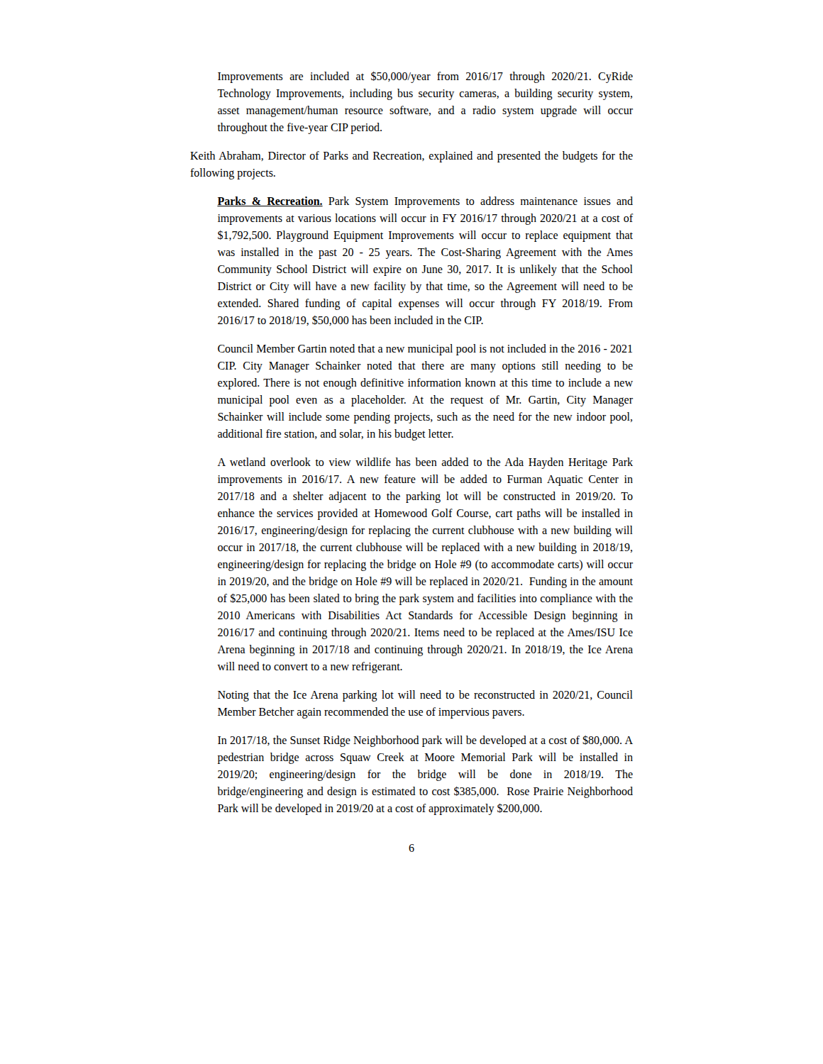Improvements are included at $50,000/year from 2016/17 through 2020/21. CyRide Technology Improvements, including bus security cameras, a building security system, asset management/human resource software, and a radio system upgrade will occur throughout the five-year CIP period.
Keith Abraham, Director of Parks and Recreation, explained and presented the budgets for the following projects.
Parks & Recreation. Park System Improvements to address maintenance issues and improvements at various locations will occur in FY 2016/17 through 2020/21 at a cost of $1,792,500. Playground Equipment Improvements will occur to replace equipment that was installed in the past 20 - 25 years. The Cost-Sharing Agreement with the Ames Community School District will expire on June 30, 2017. It is unlikely that the School District or City will have a new facility by that time, so the Agreement will need to be extended. Shared funding of capital expenses will occur through FY 2018/19. From 2016/17 to 2018/19, $50,000 has been included in the CIP.
Council Member Gartin noted that a new municipal pool is not included in the 2016 - 2021 CIP. City Manager Schainker noted that there are many options still needing to be explored. There is not enough definitive information known at this time to include a new municipal pool even as a placeholder. At the request of Mr. Gartin, City Manager Schainker will include some pending projects, such as the need for the new indoor pool, additional fire station, and solar, in his budget letter.
A wetland overlook to view wildlife has been added to the Ada Hayden Heritage Park improvements in 2016/17. A new feature will be added to Furman Aquatic Center in 2017/18 and a shelter adjacent to the parking lot will be constructed in 2019/20. To enhance the services provided at Homewood Golf Course, cart paths will be installed in 2016/17, engineering/design for replacing the current clubhouse with a new building will occur in 2017/18, the current clubhouse will be replaced with a new building in 2018/19, engineering/design for replacing the bridge on Hole #9 (to accommodate carts) will occur in 2019/20, and the bridge on Hole #9 will be replaced in 2020/21. Funding in the amount of $25,000 has been slated to bring the park system and facilities into compliance with the 2010 Americans with Disabilities Act Standards for Accessible Design beginning in 2016/17 and continuing through 2020/21. Items need to be replaced at the Ames/ISU Ice Arena beginning in 2017/18 and continuing through 2020/21. In 2018/19, the Ice Arena will need to convert to a new refrigerant.
Noting that the Ice Arena parking lot will need to be reconstructed in 2020/21, Council Member Betcher again recommended the use of impervious pavers.
In 2017/18, the Sunset Ridge Neighborhood park will be developed at a cost of $80,000. A pedestrian bridge across Squaw Creek at Moore Memorial Park will be installed in 2019/20; engineering/design for the bridge will be done in 2018/19. The bridge/engineering and design is estimated to cost $385,000. Rose Prairie Neighborhood Park will be developed in 2019/20 at a cost of approximately $200,000.
6